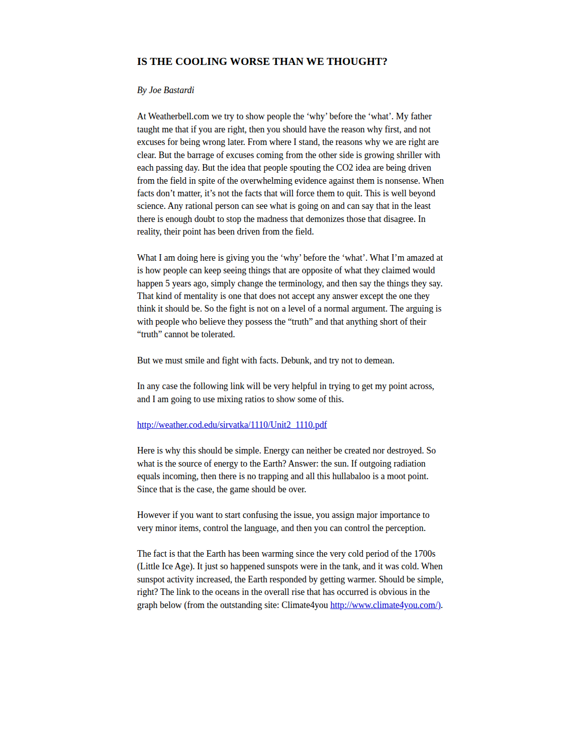IS THE COOLING WORSE THAN WE THOUGHT?
By Joe Bastardi
At Weatherbell.com we try to show people the ‘why’ before the ‘what’. My father taught me that if you are right, then you should have the reason why first, and not excuses for being wrong later. From where I stand, the reasons why we are right are clear. But the barrage of excuses coming from the other side is growing shriller with each passing day. But the idea that people spouting the CO2 idea are being driven from the field in spite of the overwhelming evidence against them is nonsense. When facts don’t matter, it’s not the facts that will force them to quit. This is well beyond science. Any rational person can see what is going on and can say that in the least there is enough doubt to stop the madness that demonizes those that disagree. In reality, their point has been driven from the field.
What I am doing here is giving you the ‘why’ before the ‘what’. What I’m amazed at is how people can keep seeing things that are opposite of what they claimed would happen 5 years ago, simply change the terminology, and then say the things they say. That kind of mentality is one that does not accept any answer except the one they think it should be. So the fight is not on a level of a normal argument. The arguing is with people who believe they possess the “truth” and that anything short of their “truth” cannot be tolerated.
But we must smile and fight with facts. Debunk, and try not to demean.
In any case the following link will be very helpful in trying to get my point across, and I am going to use mixing ratios to show some of this.
http://weather.cod.edu/sirvatka/1110/Unit2_1110.pdf
Here is why this should be simple. Energy can neither be created nor destroyed. So what is the source of energy to the Earth? Answer: the sun. If outgoing radiation equals incoming, then there is no trapping and all this hullabaloo is a moot point. Since that is the case, the game should be over.
However if you want to start confusing the issue, you assign major importance to very minor items, control the language, and then you can control the perception.
The fact is that the Earth has been warming since the very cold period of the 1700s (Little Ice Age). It just so happened sunspots were in the tank, and it was cold. When sunspot activity increased, the Earth responded by getting warmer. Should be simple, right? The link to the oceans in the overall rise that has occurred is obvious in the graph below (from the outstanding site: Climate4you http://www.climate4you.com/).